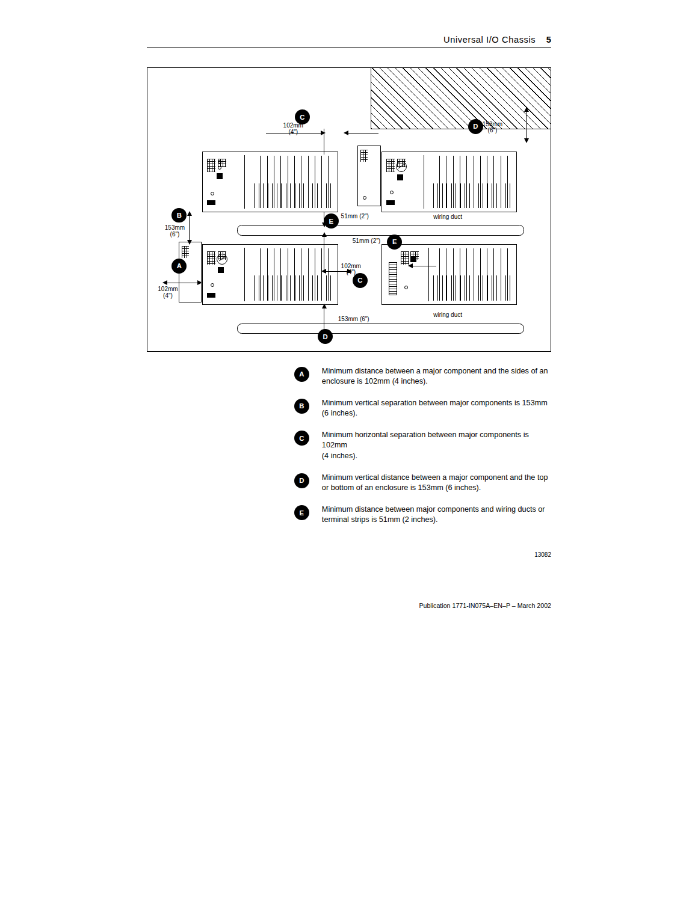Universal I/O Chassis 5
wiring duct
wiring duct
102mm
(4")
153mm
(6")
153mm
(6")
102mm
(4")
51mm (2")
51mm (2")
102mm
(4")
153mm (6")
A
B
C
C
D
D
E
E
A
Minimum distance between a major component and the sides of an enclosure is 102mm (4 inches).
B
Minimum vertical separation between major components is 153mm (6 inches).
C
Minimum horizontal separation between major components is 102mm
(4 inches).
D
Minimum vertical distance between a major component and the top or bottom of an enclosure is 153mm (6 inches).
E
Minimum distance between major components and wiring ducts or terminal strips is 51mm (2 inches).
13082
Publication 1771-IN075A–EN–P – March 2002